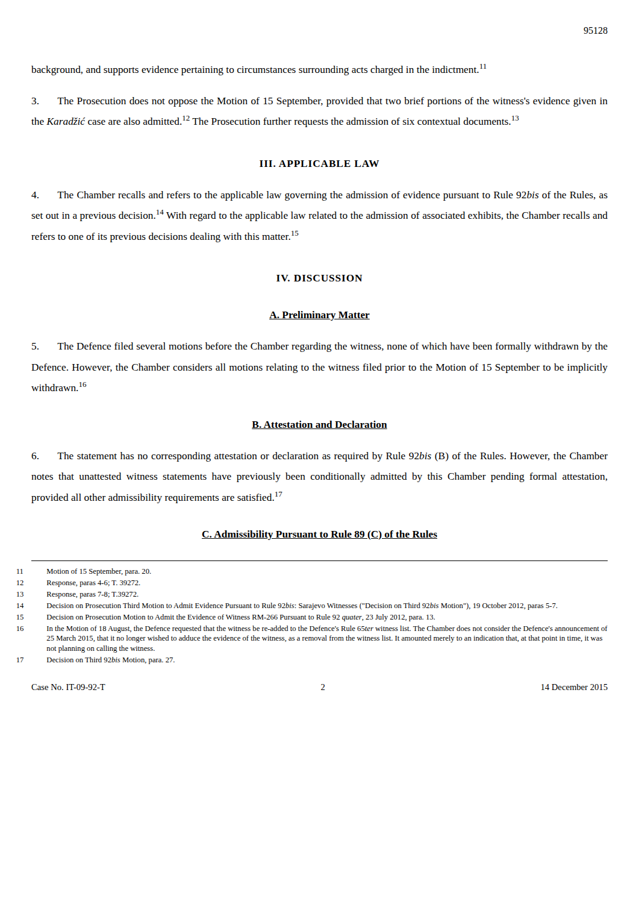95128
background, and supports evidence pertaining to circumstances surrounding acts charged in the indictment.11
3. The Prosecution does not oppose the Motion of 15 September, provided that two brief portions of the witness's evidence given in the Karadžić case are also admitted.12 The Prosecution further requests the admission of six contextual documents.13
III. APPLICABLE LAW
4. The Chamber recalls and refers to the applicable law governing the admission of evidence pursuant to Rule 92bis of the Rules, as set out in a previous decision.14 With regard to the applicable law related to the admission of associated exhibits, the Chamber recalls and refers to one of its previous decisions dealing with this matter.15
IV. DISCUSSION
A. Preliminary Matter
5. The Defence filed several motions before the Chamber regarding the witness, none of which have been formally withdrawn by the Defence. However, the Chamber considers all motions relating to the witness filed prior to the Motion of 15 September to be implicitly withdrawn.16
B. Attestation and Declaration
6. The statement has no corresponding attestation or declaration as required by Rule 92bis (B) of the Rules. However, the Chamber notes that unattested witness statements have previously been conditionally admitted by this Chamber pending formal attestation, provided all other admissibility requirements are satisfied.17
C. Admissibility Pursuant to Rule 89 (C) of the Rules
11 Motion of 15 September, para. 20.
12 Response, paras 4-6; T. 39272.
13 Response, paras 7-8; T.39272.
14 Decision on Prosecution Third Motion to Admit Evidence Pursuant to Rule 92bis: Sarajevo Witnesses ("Decision on Third 92bis Motion"), 19 October 2012, paras 5-7.
15 Decision on Prosecution Motion to Admit the Evidence of Witness RM-266 Pursuant to Rule 92 quater, 23 July 2012, para. 13.
16 In the Motion of 18 August, the Defence requested that the witness be re-added to the Defence's Rule 65ter witness list. The Chamber does not consider the Defence's announcement of 25 March 2015, that it no longer wished to adduce the evidence of the witness, as a removal from the witness list. It amounted merely to an indication that, at that point in time, it was not planning on calling the witness.
17 Decision on Third 92bis Motion, para. 27.
Case No. IT-09-92-T 2 14 December 2015